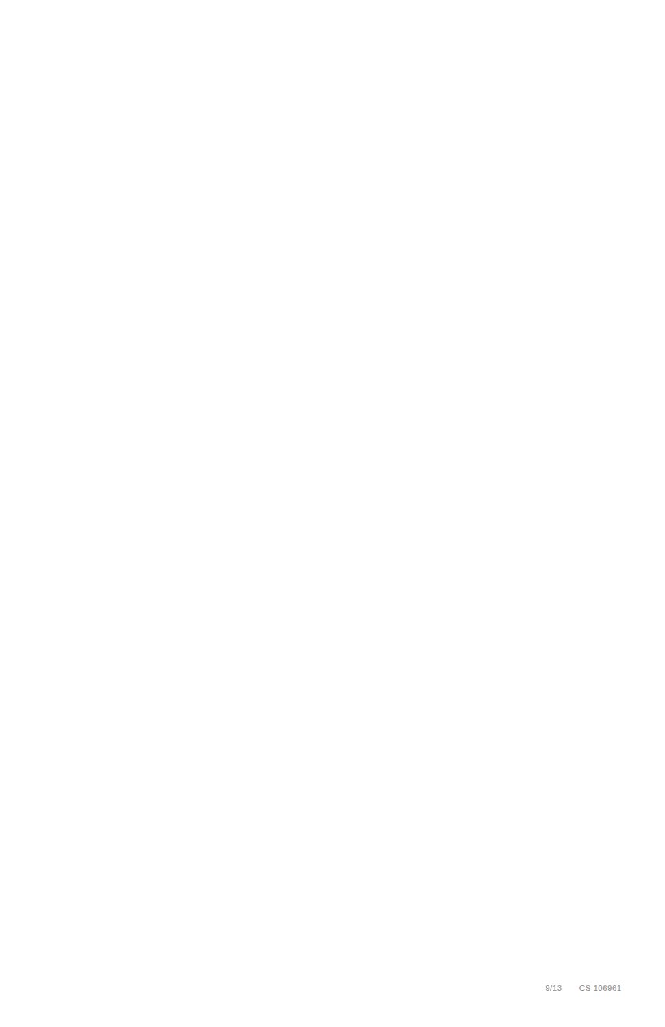9/13 CS 106961